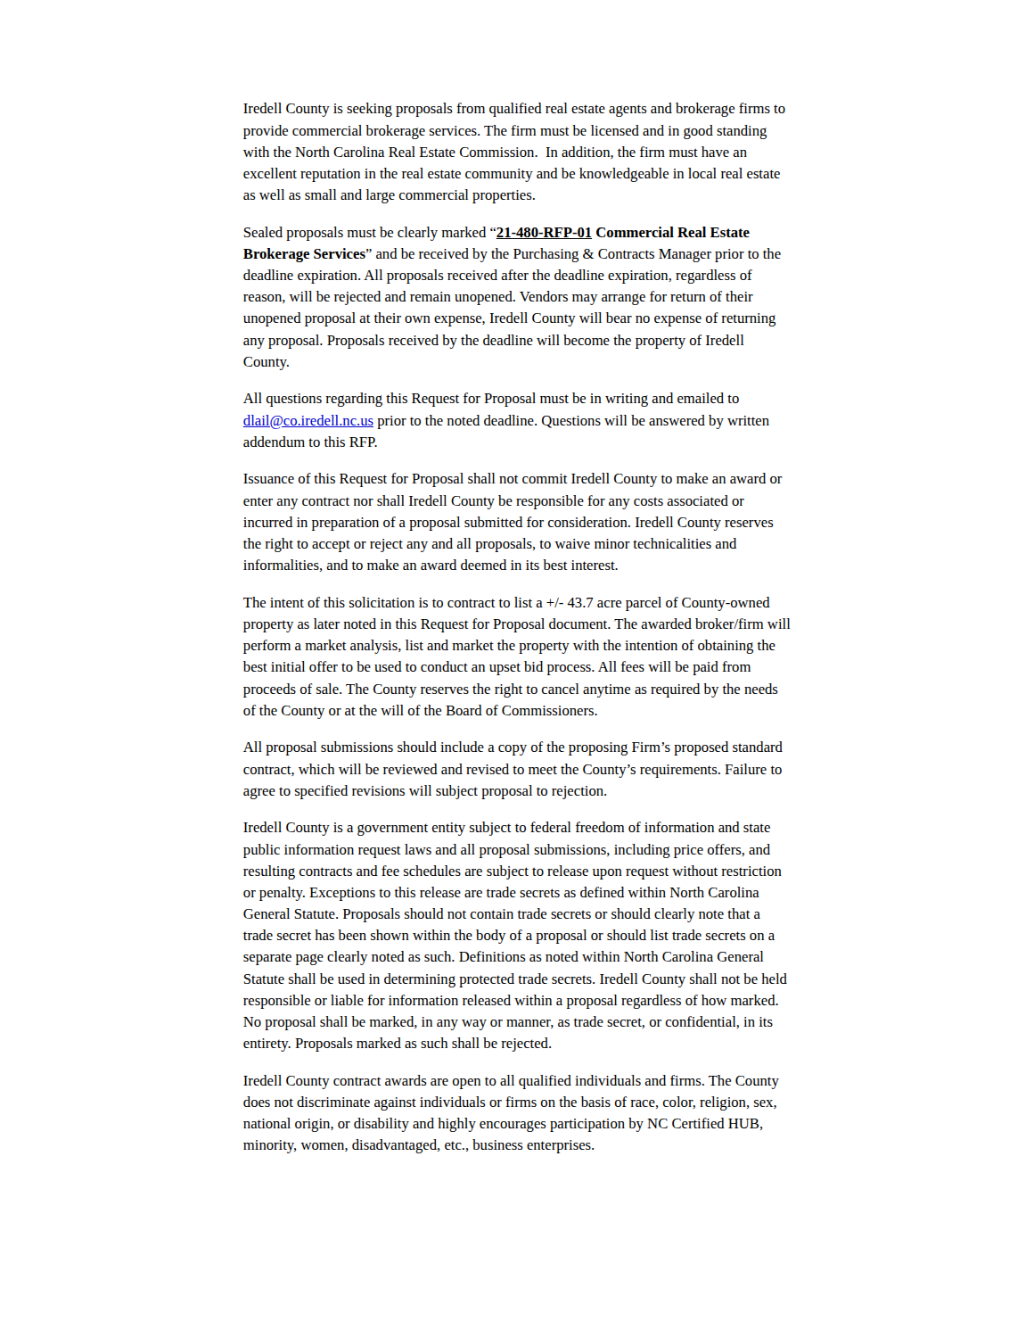Iredell County is seeking proposals from qualified real estate agents and brokerage firms to provide commercial brokerage services. The firm must be licensed and in good standing with the North Carolina Real Estate Commission. In addition, the firm must have an excellent reputation in the real estate community and be knowledgeable in local real estate as well as small and large commercial properties.
Sealed proposals must be clearly marked “21-480-RFP-01 Commercial Real Estate Brokerage Services” and be received by the Purchasing & Contracts Manager prior to the deadline expiration. All proposals received after the deadline expiration, regardless of reason, will be rejected and remain unopened. Vendors may arrange for return of their unopened proposal at their own expense, Iredell County will bear no expense of returning any proposal. Proposals received by the deadline will become the property of Iredell County.
All questions regarding this Request for Proposal must be in writing and emailed to dlail@co.iredell.nc.us prior to the noted deadline. Questions will be answered by written addendum to this RFP.
Issuance of this Request for Proposal shall not commit Iredell County to make an award or enter any contract nor shall Iredell County be responsible for any costs associated or incurred in preparation of a proposal submitted for consideration. Iredell County reserves the right to accept or reject any and all proposals, to waive minor technicalities and informalities, and to make an award deemed in its best interest.
The intent of this solicitation is to contract to list a +/- 43.7 acre parcel of County-owned property as later noted in this Request for Proposal document. The awarded broker/firm will perform a market analysis, list and market the property with the intention of obtaining the best initial offer to be used to conduct an upset bid process. All fees will be paid from proceeds of sale. The County reserves the right to cancel anytime as required by the needs of the County or at the will of the Board of Commissioners.
All proposal submissions should include a copy of the proposing Firm’s proposed standard contract, which will be reviewed and revised to meet the County’s requirements. Failure to agree to specified revisions will subject proposal to rejection.
Iredell County is a government entity subject to federal freedom of information and state public information request laws and all proposal submissions, including price offers, and resulting contracts and fee schedules are subject to release upon request without restriction or penalty. Exceptions to this release are trade secrets as defined within North Carolina General Statute. Proposals should not contain trade secrets or should clearly note that a trade secret has been shown within the body of a proposal or should list trade secrets on a separate page clearly noted as such. Definitions as noted within North Carolina General Statute shall be used in determining protected trade secrets. Iredell County shall not be held responsible or liable for information released within a proposal regardless of how marked. No proposal shall be marked, in any way or manner, as trade secret, or confidential, in its entirety. Proposals marked as such shall be rejected.
Iredell County contract awards are open to all qualified individuals and firms. The County does not discriminate against individuals or firms on the basis of race, color, religion, sex, national origin, or disability and highly encourages participation by NC Certified HUB, minority, women, disadvantaged, etc., business enterprises.